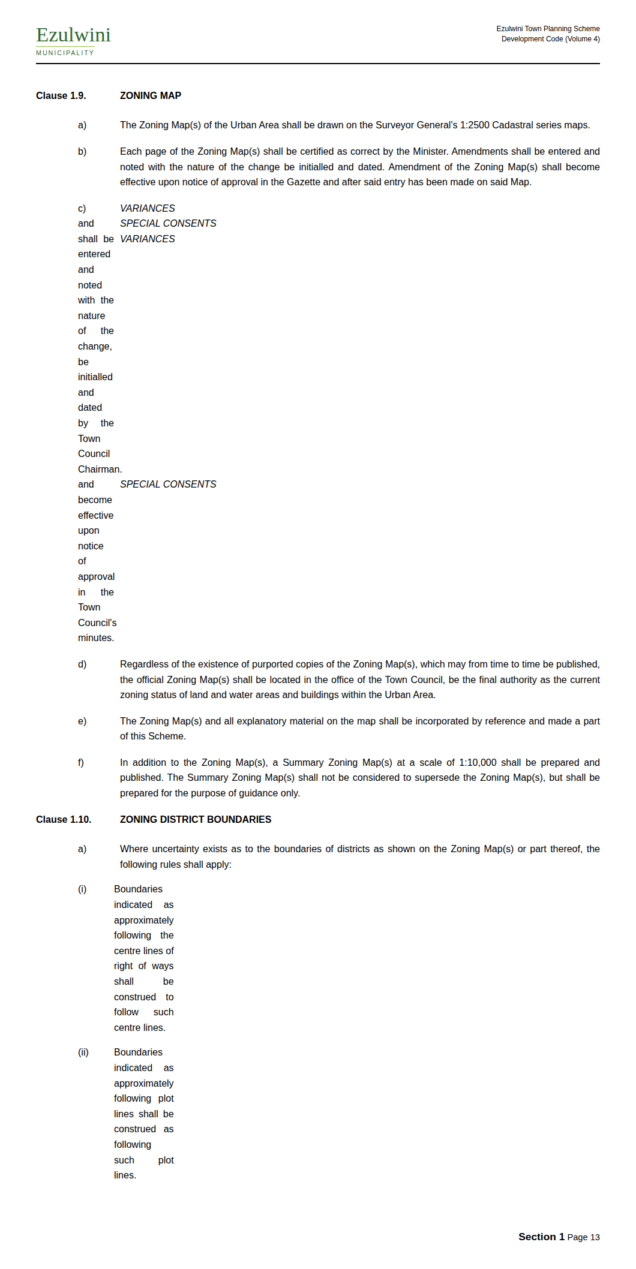Ezulwini MUNICIPALITY
Ezulwini Town Planning Scheme
Development Code (Volume 4)
Clause 1.9.
ZONING MAP
The Zoning Map(s) of the Urban Area shall be drawn on the Surveyor General's 1:2500 Cadastral series maps.
Each page of the Zoning Map(s) shall be certified as correct by the Minister. Amendments shall be entered and noted with the nature of the change be initialled and dated. Amendment of the Zoning Map(s) shall become effective upon notice of approval in the Gazette and after said entry has been made on said Map.
VARIANCES and SPECIAL CONSENTS shall be entered and noted with the nature of the change, be initialled and dated by the Town Council Chairman. VARIANCES and SPECIAL CONSENTS become effective upon notice of approval in the Town Council's minutes.
Regardless of the existence of purported copies of the Zoning Map(s), which may from time to time be published, the official Zoning Map(s) shall be located in the office of the Town Council, be the final authority as the current zoning status of land and water areas and buildings within the Urban Area.
The Zoning Map(s) and all explanatory material on the map shall be incorporated by reference and made a part of this Scheme.
In addition to the Zoning Map(s), a Summary Zoning Map(s) at a scale of 1:10,000 shall be prepared and published. The Summary Zoning Map(s) shall not be considered to supersede the Zoning Map(s), but shall be prepared for the purpose of guidance only.
Clause 1.10.
ZONING DISTRICT BOUNDARIES
Where uncertainty exists as to the boundaries of districts as shown on the Zoning Map(s) or part thereof, the following rules shall apply:
Boundaries indicated as approximately following the centre lines of right of ways shall be construed to follow such centre lines.
Boundaries indicated as approximately following plot lines shall be construed as following such plot lines.
Section 1 Page 13